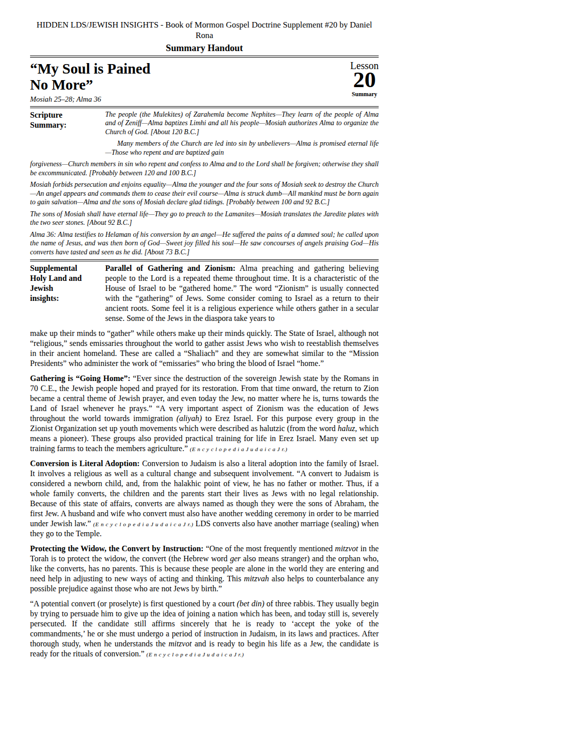HIDDEN LDS/JEWISH INSIGHTS - Book of Mormon Gospel Doctrine Supplement #20 by Daniel Rona
Summary Handout
“My Soul is Pained
No More”
Mosiah 25–28; Alma 36
Lesson 20 Summary
| Scripture Summary: | The people (the Mulekites) of Zarahemla become Nephites—They learn of the people of Alma and of Zeniff—Alma baptizes Limhi and all his people—Mosiah authorizes Alma to organize the Church of God. [About 120 B.C.] Many members of the Church are led into sin by unbelievers—Alma is promised eternal life—Those who repent and are baptized gain |
forgiveness—Church members in sin who repent and confess to Alma and to the Lord shall be forgiven; otherwise they shall be excommunicated. [Probably between 120 and 100 B.C.]
Mosiah forbids persecution and enjoins equality—Alma the younger and the four sons of Mosiah seek to destroy the Church—An angel appears and commands them to cease their evil course—Alma is struck dumb—All mankind must be born again to gain salvation—Alma and the sons of Mosiah declare glad tidings. [Probably between 100 and 92 B.C.]
The sons of Mosiah shall have eternal life—They go to preach to the Lamanites—Mosiah translates the Jaredite plates with the two seer stones. [About 92 B.C.]
Alma 36: Alma testifies to Helaman of his conversion by an angel—He suffered the pains of a damned soul; he called upon the name of Jesus, and was then born of God—Sweet joy filled his soul—He saw concourses of angels praising God—His converts have tasted and seen as he did. [About 73 B.C.]
| Supplemental Holy Land and Jewish insights: | Parallel of Gathering and Zionism: Alma preaching and gathering believing people to the Lord is a repeated theme throughout time. It is a characteristic of the House of Israel to be “gathered home.” The word “Zionism” is usually connected with the “gathering” of Jews. Some consider coming to Israel as a return to their ancient roots. Some feel it is a religious experience while others gather in a secular sense. Some of the Jews in the diaspora take years to |
make up their minds to “gather” while others make up their minds quickly. The State of Israel, although not “religious,” sends emissaries throughout the world to gather assist Jews who wish to reestablish themselves in their ancient homeland. These are called a “Shaliach” and they are somewhat similar to the “Mission Presidents” who administer the work of “emissaries” who bring the blood of Israel “home.”
Gathering is “Going Home”: “Ever since the destruction of the sovereign Jewish state by the Romans in 70 C.E., the Jewish people hoped and prayed for its restoration. From that time onward, the return to Zion became a central theme of Jewish prayer, and even today the Jew, no matter where he is, turns towards the Land of Israel whenever he prays.” “A very important aspect of Zionism was the education of Jews throughout the world towards immigration (aliyah) to Erez Israel. For this purpose every group in the Zionist Organization set up youth movements which were described as halutzic (from the word haluz, which means a pioneer). These groups also provided practical training for life in Erez Israel. Many even set up training farms to teach the members agriculture.” (E n c y c l o p e d i a J u d a i c a J r.)
Conversion is Literal Adoption: Conversion to Judaism is also a literal adoption into the family of Israel. It involves a religious as well as a cultural change and subsequent involvement. “A convert to Judaism is considered a newborn child, and, from the halakhic point of view, he has no father or mother. Thus, if a whole family converts, the children and the parents start their lives as Jews with no legal relationship. Because of this state of affairs, converts are always named as though they were the sons of Abraham, the first Jew. A husband and wife who convert must also have another wedding ceremony in order to be married under Jewish law.” (E n c y c l o p e d i a J u d a i c a J r.) LDS converts also have another marriage (sealing) when they go to the Temple.
Protecting the Widow, the Convert by Instruction: “One of the most frequently mentioned mitzvot in the Torah is to protect the widow, the convert (the Hebrew word ger also means stranger) and the orphan who, like the converts, has no parents. This is because these people are alone in the world they are entering and need help in adjusting to new ways of acting and thinking. This mitzvah also helps to counterbalance any possible prejudice against those who are not Jews by birth.”
“A potential convert (or proselyte) is first questioned by a court (bet din) of three rabbis. They usually begin by trying to persuade him to give up the idea of joining a nation which has been, and today still is, severely persecuted. If the candidate still affirms sincerely that he is ready to ‘accept the yoke of the commandments,’ he or she must undergo a period of instruction in Judaism, in its laws and practices. After thorough study, when he understands the mitzvot and is ready to begin his life as a Jew, the candidate is ready for the rituals of conversion.” (E n c y c l o p e d i a J u d a i c a J r.)